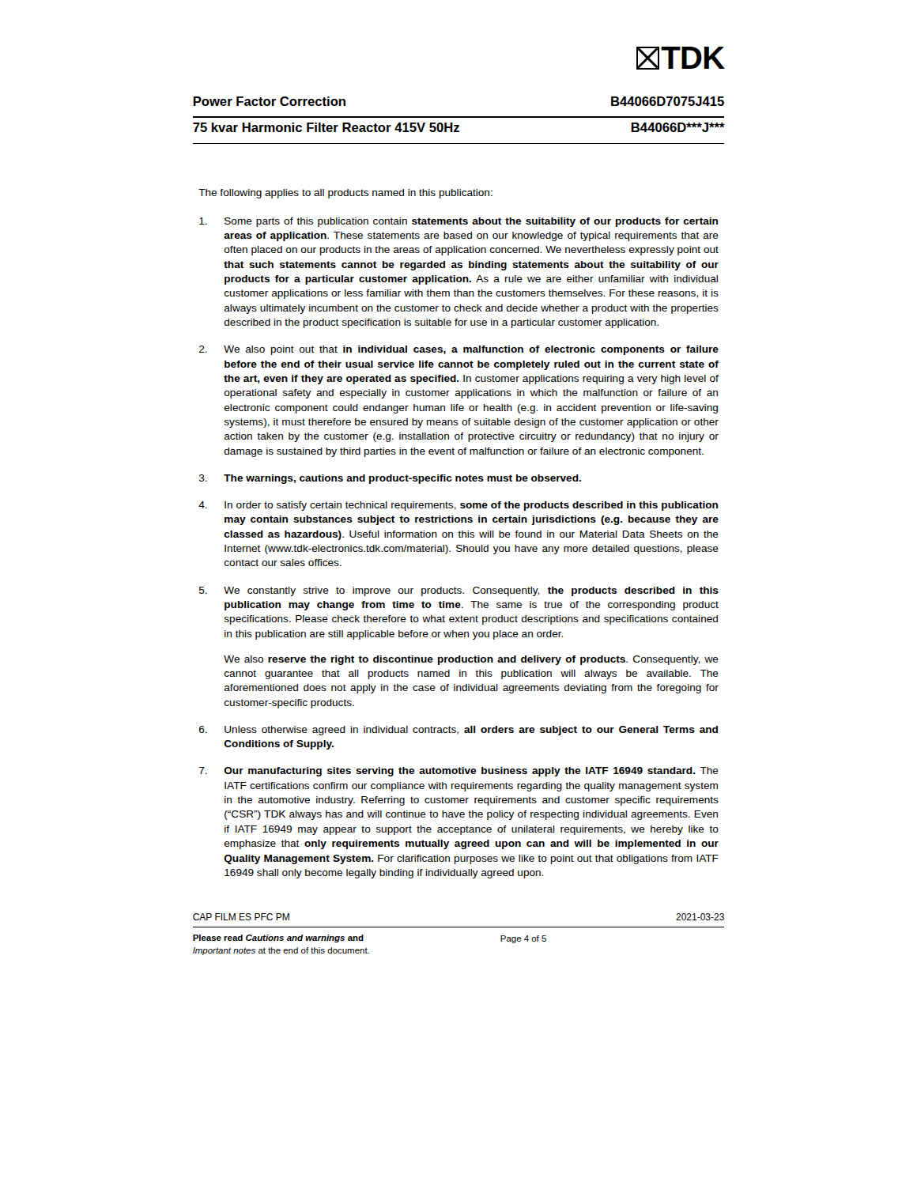TDK
| Power Factor Correction | B44066D7075J415 |
| 75 kvar Harmonic Filter Reactor 415V 50Hz | B44066D***J*** |
The following applies to all products named in this publication:
Some parts of this publication contain statements about the suitability of our products for certain areas of application. These statements are based on our knowledge of typical requirements that are often placed on our products in the areas of application concerned. We nevertheless expressly point out that such statements cannot be regarded as binding statements about the suitability of our products for a particular customer application. As a rule we are either unfamiliar with individual customer applications or less familiar with them than the customers themselves. For these reasons, it is always ultimately incumbent on the customer to check and decide whether a product with the properties described in the product specification is suitable for use in a particular customer application.
We also point out that in individual cases, a malfunction of electronic components or failure before the end of their usual service life cannot be completely ruled out in the current state of the art, even if they are operated as specified. In customer applications requiring a very high level of operational safety and especially in customer applications in which the malfunction or failure of an electronic component could endanger human life or health (e.g. in accident prevention or life-saving systems), it must therefore be ensured by means of suitable design of the customer application or other action taken by the customer (e.g. installation of protective circuitry or redundancy) that no injury or damage is sustained by third parties in the event of malfunction or failure of an electronic component.
The warnings, cautions and product-specific notes must be observed.
In order to satisfy certain technical requirements, some of the products described in this publication may contain substances subject to restrictions in certain jurisdictions (e.g. because they are classed as hazardous). Useful information on this will be found in our Material Data Sheets on the Internet (www.tdk-electronics.tdk.com/material). Should you have any more detailed questions, please contact our sales offices.
We constantly strive to improve our products. Consequently, the products described in this publication may change from time to time. The same is true of the corresponding product specifications. Please check therefore to what extent product descriptions and specifications contained in this publication are still applicable before or when you place an order.
We also reserve the right to discontinue production and delivery of products. Consequently, we cannot guarantee that all products named in this publication will always be available. The aforementioned does not apply in the case of individual agreements deviating from the foregoing for customer-specific products.
Unless otherwise agreed in individual contracts, all orders are subject to our General Terms and Conditions of Supply.
Our manufacturing sites serving the automotive business apply the IATF 16949 standard. The IATF certifications confirm our compliance with requirements regarding the quality management system in the automotive industry. Referring to customer requirements and customer specific requirements (“CSR”) TDK always has and will continue to have the policy of respecting individual agreements. Even if IATF 16949 may appear to support the acceptance of unilateral requirements, we hereby like to emphasize that only requirements mutually agreed upon can and will be implemented in our Quality Management System. For clarification purposes we like to point out that obligations from IATF 16949 shall only become legally binding if individually agreed upon.
CAP FILM ES PFC PM
2021-03-23
Please read Cautions and warnings and
Important notes at the end of this document.
Page 4 of 5